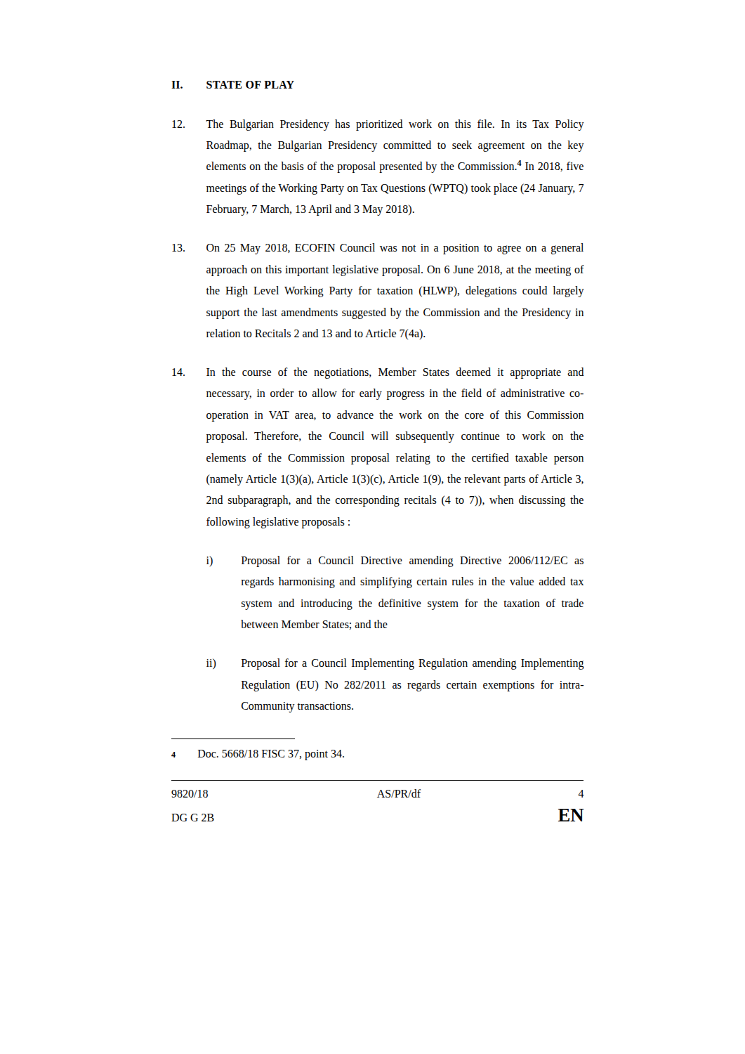II. STATE OF PLAY
12. The Bulgarian Presidency has prioritized work on this file. In its Tax Policy Roadmap, the Bulgarian Presidency committed to seek agreement on the key elements on the basis of the proposal presented by the Commission.4 In 2018, five meetings of the Working Party on Tax Questions (WPTQ) took place (24 January, 7 February, 7 March, 13 April and 3 May 2018).
13. On 25 May 2018, ECOFIN Council was not in a position to agree on a general approach on this important legislative proposal. On 6 June 2018, at the meeting of the High Level Working Party for taxation (HLWP), delegations could largely support the last amendments suggested by the Commission and the Presidency in relation to Recitals 2 and 13 and to Article 7(4a).
14. In the course of the negotiations, Member States deemed it appropriate and necessary, in order to allow for early progress in the field of administrative co-operation in VAT area, to advance the work on the core of this Commission proposal. Therefore, the Council will subsequently continue to work on the elements of the Commission proposal relating to the certified taxable person (namely Article 1(3)(a), Article 1(3)(c), Article 1(9), the relevant parts of Article 3, 2nd subparagraph, and the corresponding recitals (4 to 7)), when discussing the following legislative proposals :
i) Proposal for a Council Directive amending Directive 2006/112/EC as regards harmonising and simplifying certain rules in the value added tax system and introducing the definitive system for the taxation of trade between Member States; and the
ii) Proposal for a Council Implementing Regulation amending Implementing Regulation (EU) No 282/2011 as regards certain exemptions for intra-Community transactions.
4 Doc. 5668/18 FISC 37, point 34.
9820/18 AS/PR/df 4
DG G 2B EN